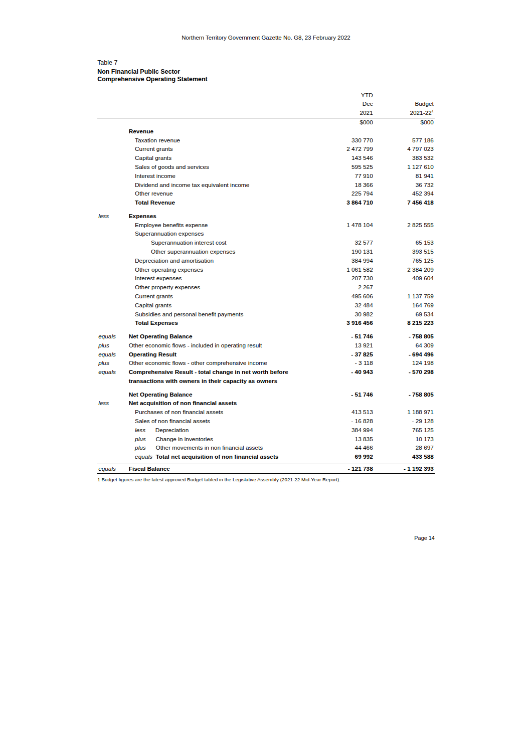Northern Territory Government Gazette No. G8, 23 February 2022
Table 7
Non Financial Public Sector
Comprehensive Operating Statement
| | | YTD | |
| --- | --- | --- | --- |
| | | Dec | Budget |
| | | 2021 | 2021-22 1 |
| | | $000 | $000 |
| | Revenue | | |
| | Taxation revenue | 330 770 | 577 186 |
| | Current grants | 2 472 799 | 4 797 023 |
| | Capital grants | 143 546 | 383 532 |
| | Sales of goods and services | 595 525 | 1 127 610 |
| | Interest income | 77 910 | 81 941 |
| | Dividend and income tax equivalent income | 18 366 | 36 732 |
| | Other revenue | 225 794 | 452 394 |
| | Total Revenue | 3 864 710 | 7 456 418 |
| less | Expenses | | |
| | Employee benefits expense | 1 478 104 | 2 825 555 |
| | Superannuation expenses | | |
| | Superannuation interest cost | 32 577 | 65 153 |
| | Other superannuation expenses | 190 131 | 393 515 |
| | Depreciation and amortisation | 384 994 | 765 125 |
| | Other operating expenses | 1 061 582 | 2 384 209 |
| | Interest expenses | 207 730 | 409 604 |
| | Other property expenses | 2 267 | |
| | Current grants | 495 606 | 1 137 759 |
| | Capital grants | 32 484 | 164 769 |
| | Subsidies and personal benefit payments | 30 982 | 69 534 |
| | Total Expenses | 3 916 456 | 8 215 223 |
| equals | Net Operating Balance | - 51 746 | - 758 805 |
| plus | Other economic flows - included in operating result | 13 921 | 64 309 |
| equals | Operating Result | - 37 825 | - 694 496 |
| plus | Other economic flows - other comprehensive income | - 3 118 | 124 198 |
| equals | Comprehensive Result - total change in net worth before | - 40 943 | - 570 298 |
| | transactions with owners in their capacity as owners | | |
| | Net Operating Balance | - 51 746 | - 758 805 |
| less | Net acquisition of non financial assets | | |
| | Purchases of non financial assets | 413 513 | 1 188 971 |
| | Sales of non financial assets | - 16 828 | - 29 128 |
| | less Depreciation | 384 994 | 765 125 |
| | plus Change in inventories | 13 835 | 10 173 |
| | plus Other movements in non financial assets | 44 466 | 28 697 |
| | equals Total net acquisition of non financial assets | 69 992 | 433 588 |
| equals | Fiscal Balance | - 121 738 | - 1 192 393 |
1 Budget figures are the latest approved Budget tabled in the Legislative Assembly (2021-22 Mid-Year Report).
Page 14